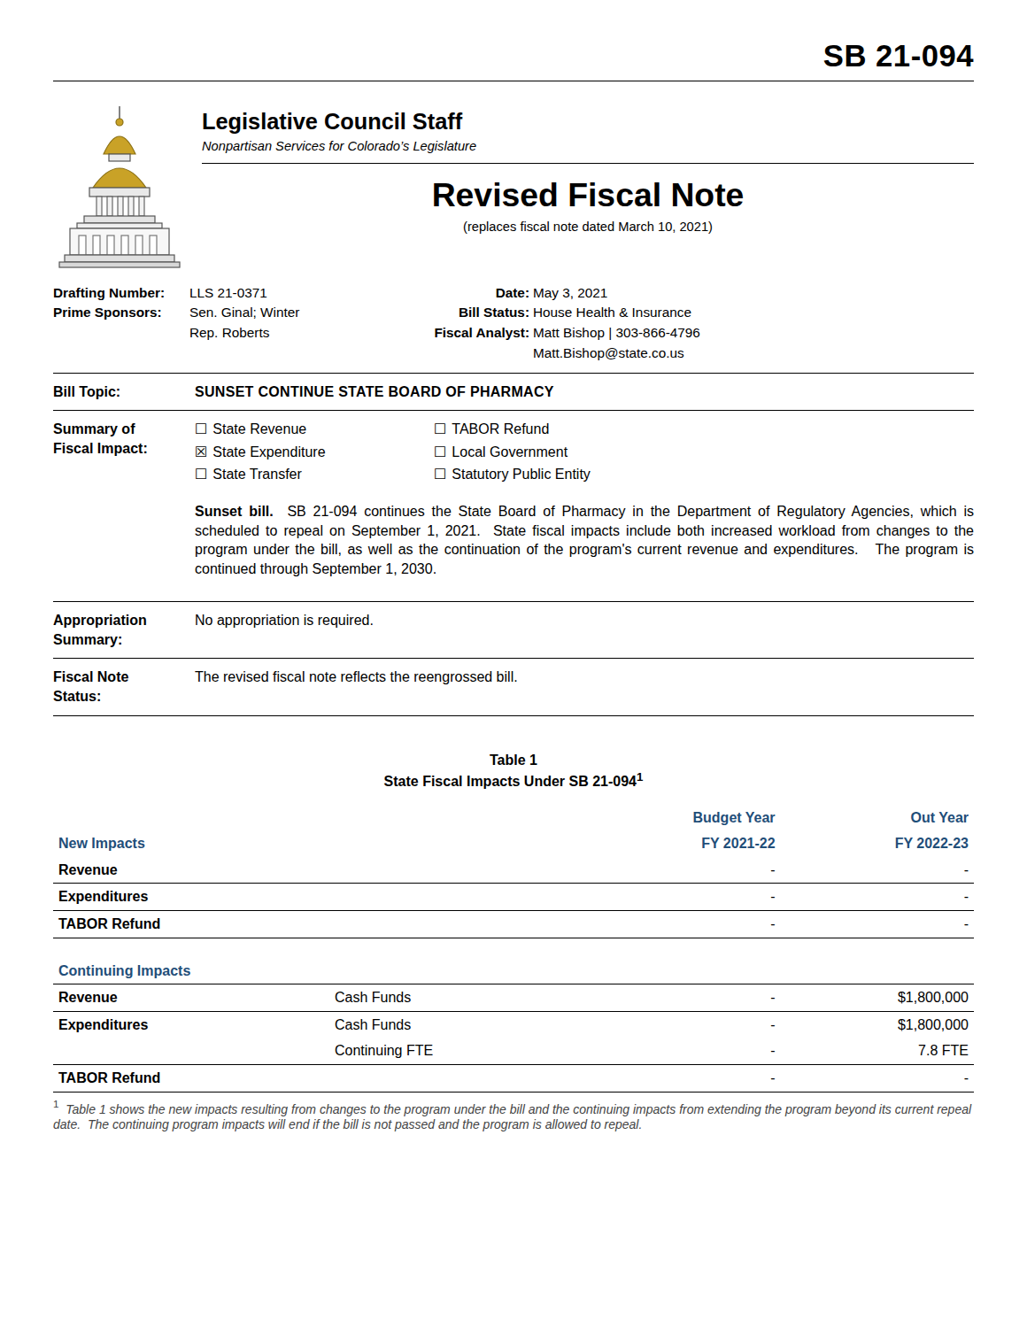SB 21-094
Legislative Council Staff
Nonpartisan Services for Colorado’s Legislature
Revised Fiscal Note
(replaces fiscal note dated March 10, 2021)
| Drafting Number: | LLS 21-0371 | Date: | May 3, 2021 |
| Prime Sponsors: | Sen. Ginal; Winter | Bill Status: | House Health & Insurance |
| | Rep. Roberts | Fiscal Analyst: | Matt Bishop / 303-866-4796 |
| | | | Matt.Bishop@state.co.us |
Bill Topic:
SUNSET CONTINUE STATE BOARD OF PHARMACY
Summary of
Fiscal Impact:
☐State Revenue
☒State Expenditure
☐State Transfer
☐TABOR Refund
☐Local Government
☐Statutory Public Entity
Sunset bill. SB 21-094 continues the State Board of Pharmacy in the Department of Regulatory Agencies, which is scheduled to repeal on September 1, 2021. State fiscal impacts include both increased workload from changes to the program under the bill, as well as the continuation of the program's current revenue and expenditures. The program is continued through September 1, 2030.
Appropriation
Summary:
No appropriation is required.
Fiscal Note
Status:
The revised fiscal note reflects the reengrossed bill.
Table 1
State Fiscal Impacts Under SB 21-0941
| | | Budget Year | Out Year |
| --- | --- | --- | --- |
| New Impacts | | FY 2021-22 | FY 2022-23 |
| Revenue | | - | - |
| Expenditures | | - | - |
| TABOR Refund | | - | - |
| Continuing Impacts | | |
| Revenue | Cash Funds | - | $1,800,000 |
| Expenditures | Cash Funds | - | $1,800,000 |
| | Continuing FTE | - | 7.8 FTE |
| TABOR Refund | | - | - |
1 Table 1 shows the new impacts resulting from changes to the program under the bill and the continuing impacts from extending the program beyond its current repeal date. The continuing program impacts will end if the bill is not passed and the program is allowed to repeal.